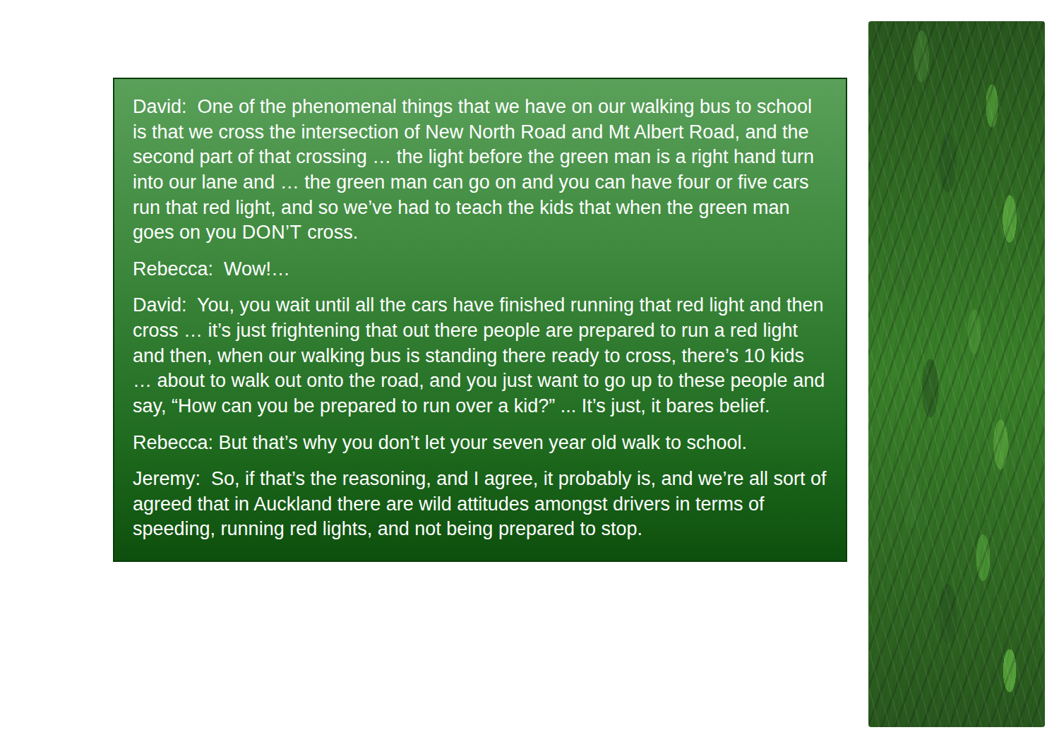David: One of the phenomenal things that we have on our walking bus to school is that we cross the intersection of New North Road and Mt Albert Road, and the second part of that crossing … the light before the green man is a right hand turn into our lane and … the green man can go on and you can have four or five cars run that red light, and so we’ve had to teach the kids that when the green man goes on you DON’T cross.
Rebecca: Wow!…
David: You, you wait until all the cars have finished running that red light and then cross … it’s just frightening that out there people are prepared to run a red light and then, when our walking bus is standing there ready to cross, there’s 10 kids … about to walk out onto the road, and you just want to go up to these people and say, “How can you be prepared to run over a kid?” ... It’s just, it bares belief.
Rebecca: But that’s why you don’t let your seven year old walk to school.
Jeremy: So, if that’s the reasoning, and I agree, it probably is, and we’re all sort of agreed that in Auckland there are wild attitudes amongst drivers in terms of speeding, running red lights, and not being prepared to stop.